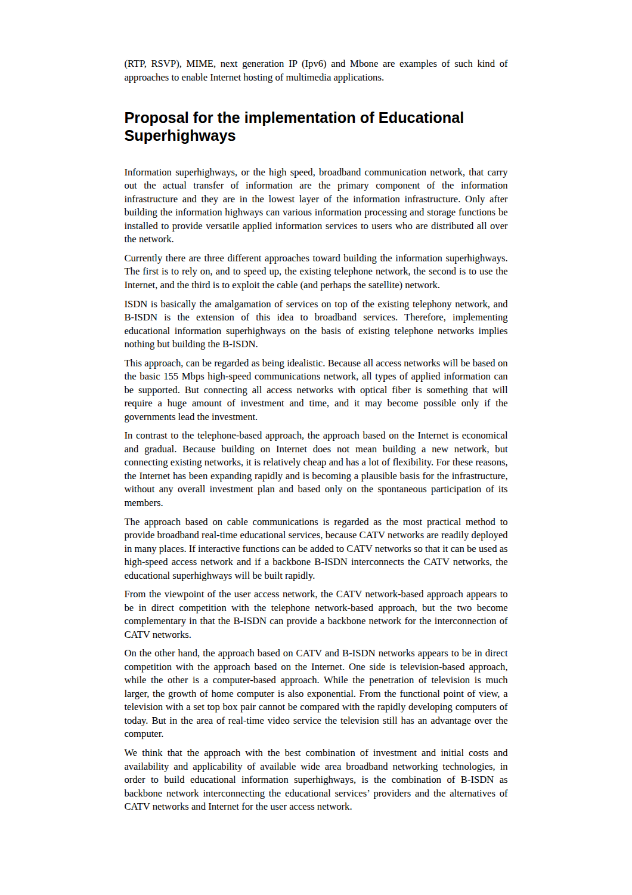(RTP, RSVP), MIME, next generation IP (Ipv6) and Mbone are examples of such kind of approaches to enable Internet hosting of multimedia applications.
Proposal for the implementation of Educational Superhighways
Information superhighways, or the high speed, broadband communication network, that carry out the actual transfer of information are the primary component of the information infrastructure and they are in the lowest layer of the information infrastructure. Only after building the information highways can various information processing and storage functions be installed to provide versatile applied information services to users who are distributed all over the network.
Currently there are three different approaches toward building the information superhighways. The first is to rely on, and to speed up, the existing telephone network, the second is to use the Internet, and the third is to exploit the cable (and perhaps the satellite) network.
ISDN is basically the amalgamation of services on top of the existing telephony network, and B-ISDN is the extension of this idea to broadband services. Therefore, implementing educational information superhighways on the basis of existing telephone networks implies nothing but building the B-ISDN.
This approach, can be regarded as being idealistic. Because all access networks will be based on the basic 155 Mbps high-speed communications network, all types of applied information can be supported. But connecting all access networks with optical fiber is something that will require a huge amount of investment and time, and it may become possible only if the governments lead the investment.
In contrast to the telephone-based approach, the approach based on the Internet is economical and gradual. Because building on Internet does not mean building a new network, but connecting existing networks, it is relatively cheap and has a lot of flexibility. For these reasons, the Internet has been expanding rapidly and is becoming a plausible basis for the infrastructure, without any overall investment plan and based only on the spontaneous participation of its members.
The approach based on cable communications is regarded as the most practical method to provide broadband real-time educational services, because CATV networks are readily deployed in many places. If interactive functions can be added to CATV networks so that it can be used as high-speed access network and if a backbone B-ISDN interconnects the CATV networks, the educational superhighways will be built rapidly.
From the viewpoint of the user access network, the CATV network-based approach appears to be in direct competition with the telephone network-based approach, but the two become complementary in that the B-ISDN can provide a backbone network for the interconnection of CATV networks.
On the other hand, the approach based on CATV and B-ISDN networks appears to be in direct competition with the approach based on the Internet. One side is television-based approach, while the other is a computer-based approach. While the penetration of television is much larger, the growth of home computer is also exponential. From the functional point of view, a television with a set top box pair cannot be compared with the rapidly developing computers of today. But in the area of real-time video service the television still has an advantage over the computer.
We think that the approach with the best combination of investment and initial costs and availability and applicability of available wide area broadband networking technologies, in order to build educational information superhighways, is the combination of B-ISDN as backbone network interconnecting the educational services’ providers and the alternatives of CATV networks and Internet for the user access network.